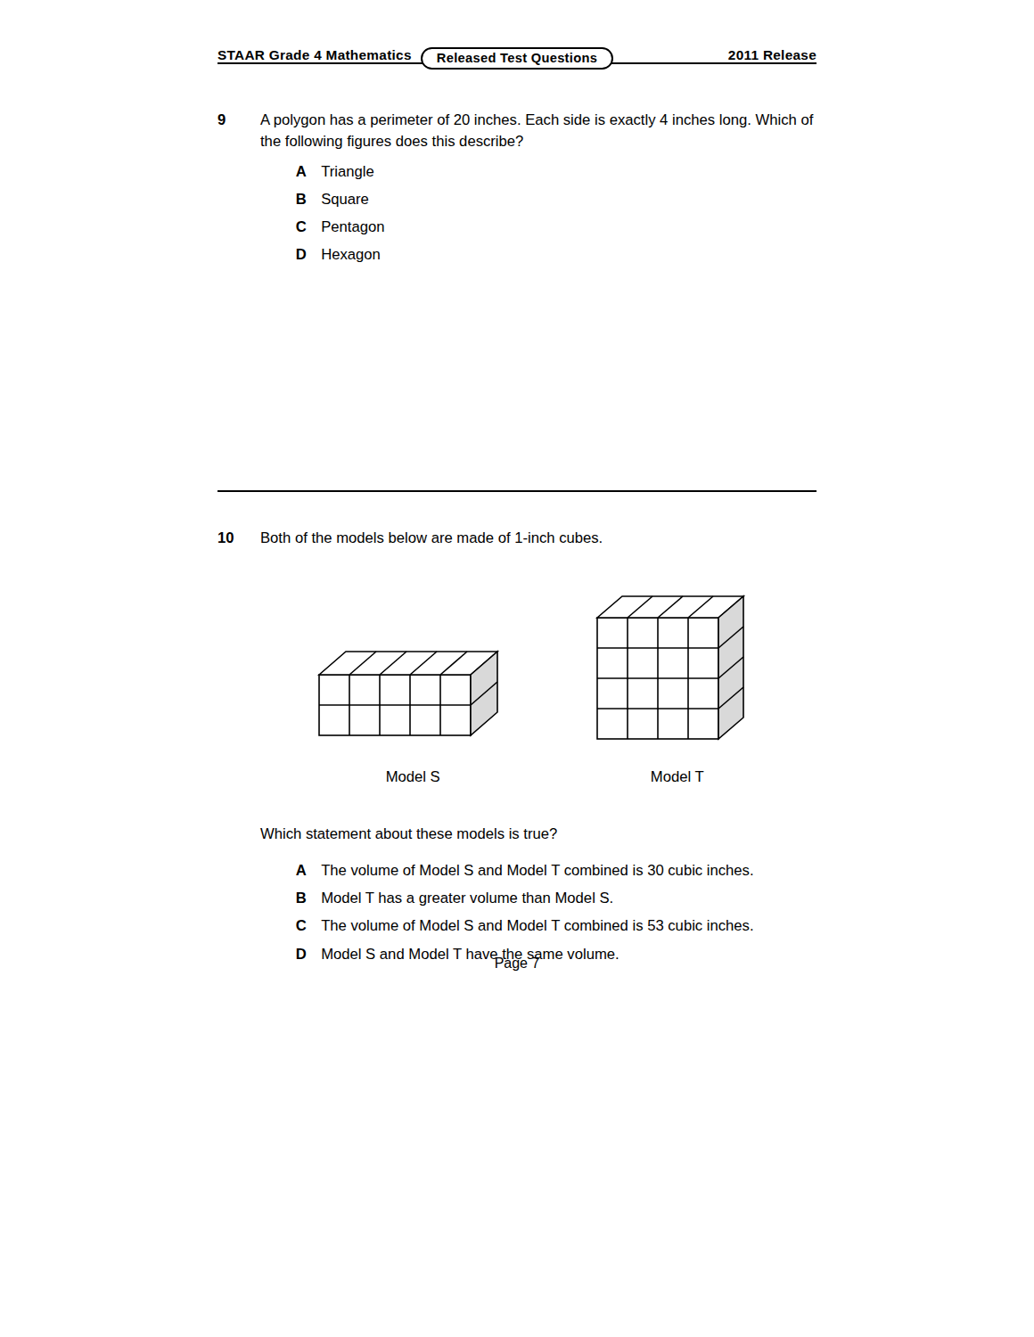STAAR Grade 4 Mathematics
2011 Release
Released Test Questions
9
A polygon has a perimeter of 20 inches. Each side is exactly 4 inches long. Which of the following figures does this describe?
ATriangle
BSquare
CPentagon
DHexagon
10
Both of the models below are made of 1-inch cubes.
Model S
Model T
Which statement about these models is true?
AThe volume of Model S and Model T combined is 30 cubic inches.
BModel T has a greater volume than Model S.
CThe volume of Model S and Model T combined is 53 cubic inches.
DModel S and Model T have the same volume.
Page 7